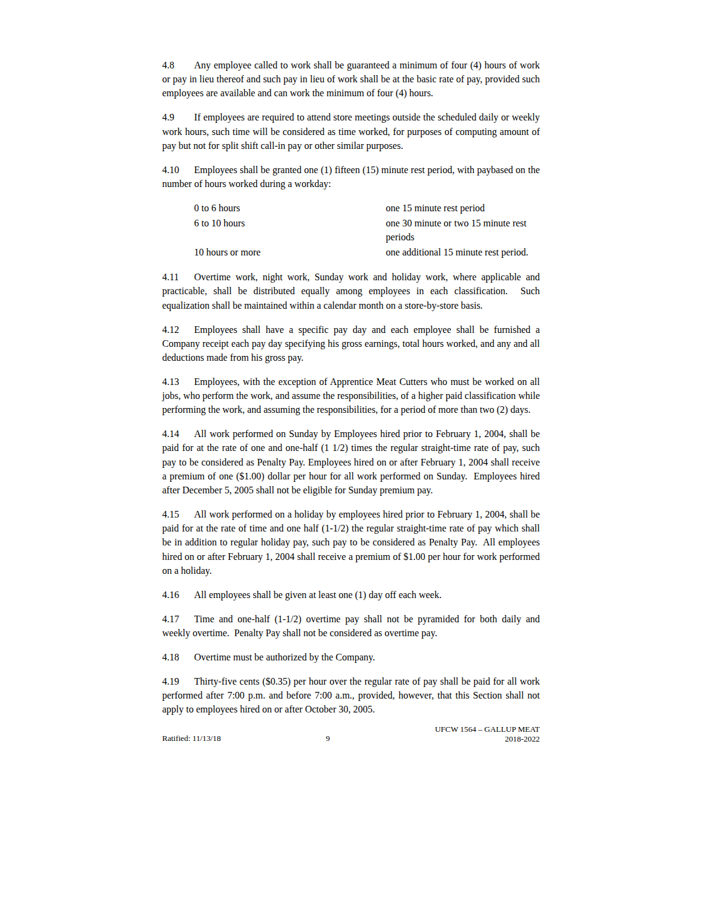4.8 Any employee called to work shall be guaranteed a minimum of four (4) hours of work or pay in lieu thereof and such pay in lieu of work shall be at the basic rate of pay, provided such employees are available and can work the minimum of four (4) hours.
4.9 If employees are required to attend store meetings outside the scheduled daily or weekly work hours, such time will be considered as time worked, for purposes of computing amount of pay but not for split shift call-in pay or other similar purposes.
4.10 Employees shall be granted one (1) fifteen (15) minute rest period, with paybased on the number of hours worked during a workday:
| 0 to 6 hours | one 15 minute rest period |
| 6 to 10 hours | one 30 minute or two 15 minute rest periods |
| 10 hours or more | one additional 15 minute rest period. |
4.11 Overtime work, night work, Sunday work and holiday work, where applicable and practicable, shall be distributed equally among employees in each classification. Such equalization shall be maintained within a calendar month on a store-by-store basis.
4.12 Employees shall have a specific pay day and each employee shall be furnished a Company receipt each pay day specifying his gross earnings, total hours worked, and any and all deductions made from his gross pay.
4.13 Employees, with the exception of Apprentice Meat Cutters who must be worked on all jobs, who perform the work, and assume the responsibilities, of a higher paid classification while performing the work, and assuming the responsibilities, for a period of more than two (2) days.
4.14 All work performed on Sunday by Employees hired prior to February 1, 2004, shall be paid for at the rate of one and one-half (1 1/2) times the regular straight-time rate of pay, such pay to be considered as Penalty Pay. Employees hired on or after February 1, 2004 shall receive a premium of one ($1.00) dollar per hour for all work performed on Sunday. Employees hired after December 5, 2005 shall not be eligible for Sunday premium pay.
4.15 All work performed on a holiday by employees hired prior to February 1, 2004, shall be paid for at the rate of time and one half (1-1/2) the regular straight-time rate of pay which shall be in addition to regular holiday pay, such pay to be considered as Penalty Pay. All employees hired on or after February 1, 2004 shall receive a premium of $1.00 per hour for work performed on a holiday.
4.16 All employees shall be given at least one (1) day off each week.
4.17 Time and one-half (1-1/2) overtime pay shall not be pyramided for both daily and weekly overtime. Penalty Pay shall not be considered as overtime pay.
4.18 Overtime must be authorized by the Company.
4.19 Thirty-five cents ($0.35) per hour over the regular rate of pay shall be paid for all work performed after 7:00 p.m. and before 7:00 a.m., provided, however, that this Section shall not apply to employees hired on or after October 30, 2005.
Ratified: 11/13/18
9
UFCW 1564 – GALLUP MEAT
2018-2022